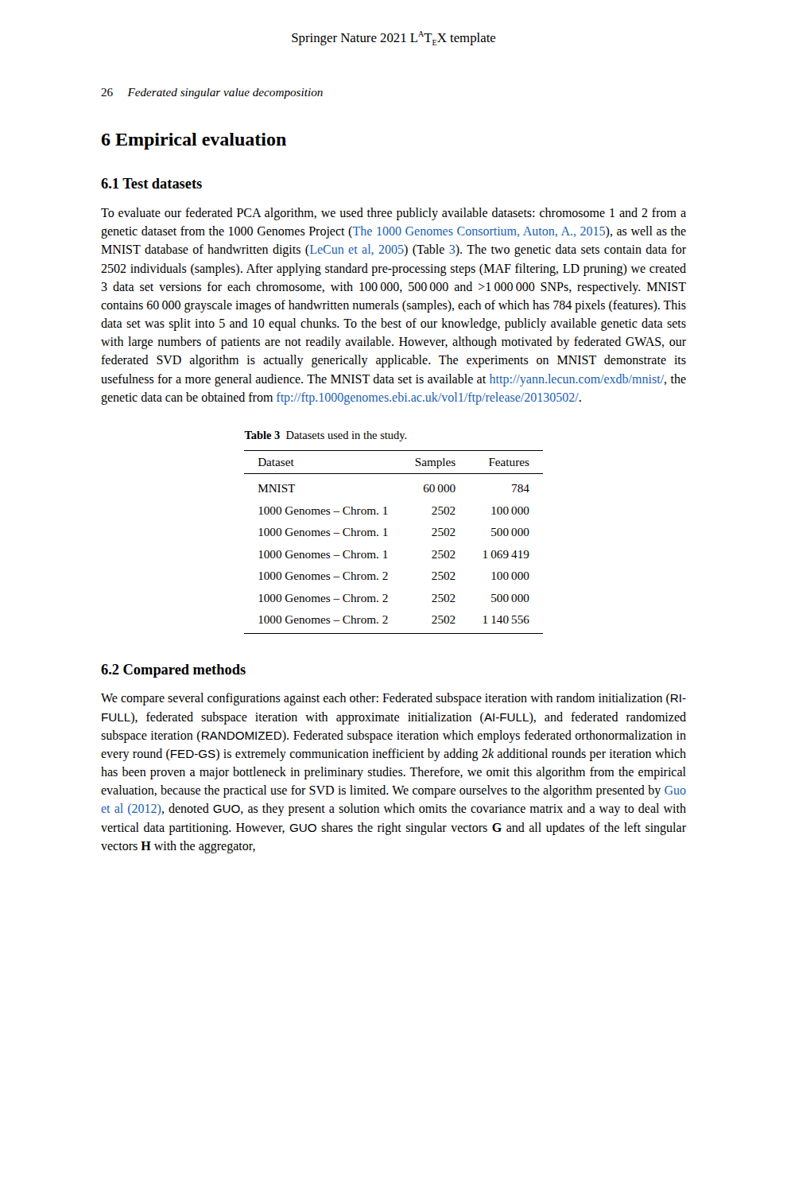Springer Nature 2021 LaTeX template
26 Federated singular value decomposition
6 Empirical evaluation
6.1 Test datasets
To evaluate our federated PCA algorithm, we used three publicly available datasets: chromosome 1 and 2 from a genetic dataset from the 1000 Genomes Project (The 1000 Genomes Consortium, Auton, A., 2015), as well as the MNIST database of handwritten digits (LeCun et al, 2005) (Table 3). The two genetic data sets contain data for 2502 individuals (samples). After applying standard pre-processing steps (MAF filtering, LD pruning) we created 3 data set versions for each chromosome, with 100 000, 500 000 and >1 000 000 SNPs, respectively. MNIST contains 60 000 grayscale images of handwritten numerals (samples), each of which has 784 pixels (features). This data set was split into 5 and 10 equal chunks. To the best of our knowledge, publicly available genetic data sets with large numbers of patients are not readily available. However, although motivated by federated GWAS, our federated SVD algorithm is actually generically applicable. The experiments on MNIST demonstrate its usefulness for a more general audience. The MNIST data set is available at http://yann.lecun.com/exdb/mnist/, the genetic data can be obtained from ftp://ftp.1000genomes.ebi.ac.uk/vol1/ftp/release/20130502/.
Table 3 Datasets used in the study.
| Dataset | Samples | Features |
| --- | --- | --- |
| MNIST | 60 000 | 784 |
| 1000 Genomes – Chrom. 1 | 2502 | 100 000 |
| 1000 Genomes – Chrom. 1 | 2502 | 500 000 |
| 1000 Genomes – Chrom. 1 | 2502 | 1 069 419 |
| 1000 Genomes – Chrom. 2 | 2502 | 100 000 |
| 1000 Genomes – Chrom. 2 | 2502 | 500 000 |
| 1000 Genomes – Chrom. 2 | 2502 | 1 140 556 |
6.2 Compared methods
We compare several configurations against each other: Federated subspace iteration with random initialization (RI-FULL), federated subspace iteration with approximate initialization (AI-FULL), and federated randomized subspace iteration (RANDOMIZED). Federated subspace iteration which employs federated orthonormalization in every round (FED-GS) is extremely communication inefficient by adding 2k additional rounds per iteration which has been proven a major bottleneck in preliminary studies. Therefore, we omit this algorithm from the empirical evaluation, because the practical use for SVD is limited. We compare ourselves to the algorithm presented by Guo et al (2012), denoted GUO, as they present a solution which omits the covariance matrix and a way to deal with vertical data partitioning. However, GUO shares the right singular vectors G and all updates of the left singular vectors H with the aggregator,